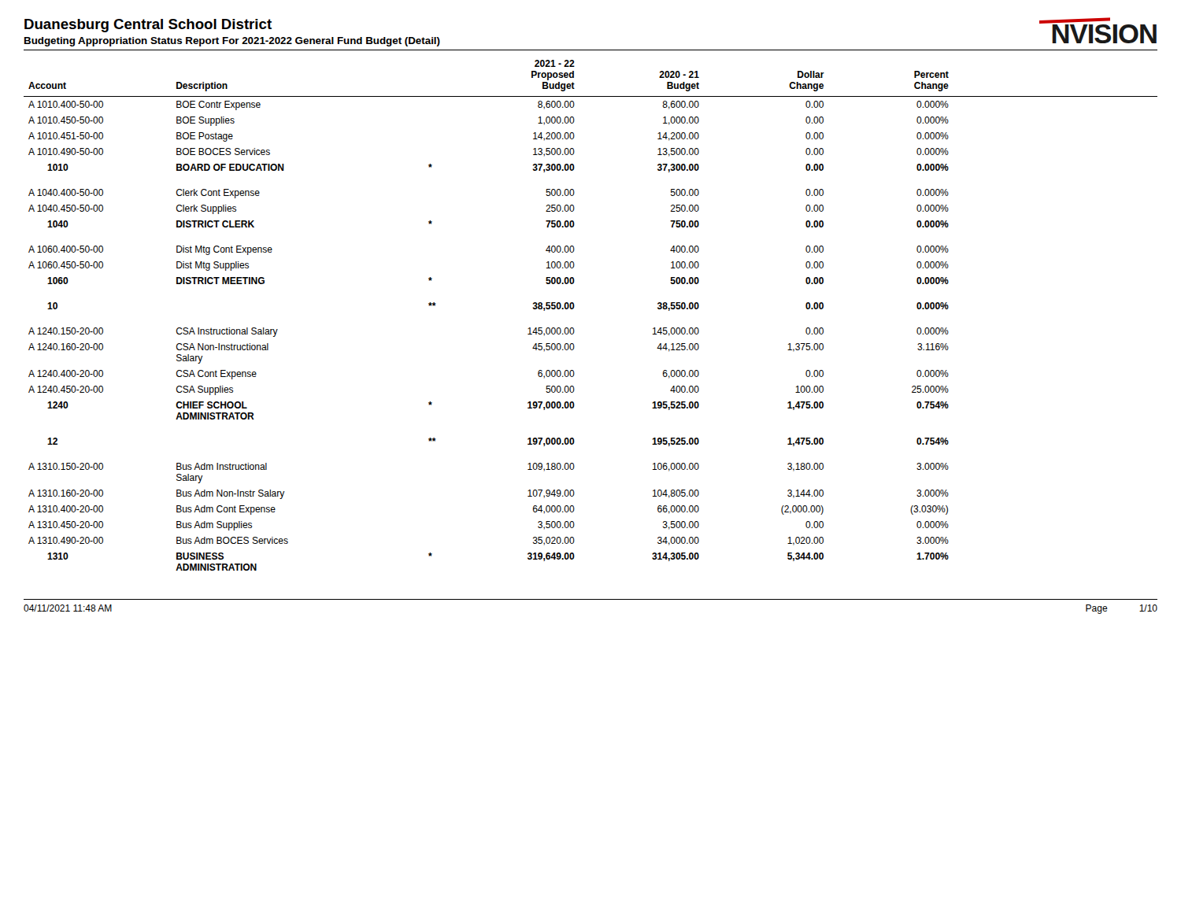Duanesburg Central School District
Budgeting Appropriation Status Report For 2021-2022 General Fund Budget (Detail)
NVISION
| Account | Description | | 2021 - 22 Proposed Budget | 2020 - 21 Budget | Dollar Change | Percent Change | |
| --- | --- | --- | --- | --- | --- | --- | --- |
| A 1010.400-50-00 | BOE Contr Expense | | 8,600.00 | 8,600.00 | 0.00 | 0.000% | |
| A 1010.450-50-00 | BOE Supplies | | 1,000.00 | 1,000.00 | 0.00 | 0.000% | |
| A 1010.451-50-00 | BOE Postage | | 14,200.00 | 14,200.00 | 0.00 | 0.000% | |
| A 1010.490-50-00 | BOE BOCES Services | | 13,500.00 | 13,500.00 | 0.00 | 0.000% | |
| 1010 | BOARD OF EDUCATION | * | 37,300.00 | 37,300.00 | 0.00 | 0.000% | |
| A 1040.400-50-00 | Clerk Cont Expense | | 500.00 | 500.00 | 0.00 | 0.000% | |
| A 1040.450-50-00 | Clerk Supplies | | 250.00 | 250.00 | 0.00 | 0.000% | |
| 1040 | DISTRICT CLERK | * | 750.00 | 750.00 | 0.00 | 0.000% | |
| A 1060.400-50-00 | Dist Mtg Cont Expense | | 400.00 | 400.00 | 0.00 | 0.000% | |
| A 1060.450-50-00 | Dist Mtg Supplies | | 100.00 | 100.00 | 0.00 | 0.000% | |
| 1060 | DISTRICT MEETING | * | 500.00 | 500.00 | 0.00 | 0.000% | |
| 10 | | ** | 38,550.00 | 38,550.00 | 0.00 | 0.000% | |
| A 1240.150-20-00 | CSA Instructional Salary | | 145,000.00 | 145,000.00 | 0.00 | 0.000% | |
| A 1240.160-20-00 | CSA Non-Instructional Salary | | 45,500.00 | 44,125.00 | 1,375.00 | 3.116% | |
| A 1240.400-20-00 | CSA Cont Expense | | 6,000.00 | 6,000.00 | 0.00 | 0.000% | |
| A 1240.450-20-00 | CSA Supplies | | 500.00 | 400.00 | 100.00 | 25.000% | |
| 1240 | CHIEF SCHOOL ADMINISTRATOR | * | 197,000.00 | 195,525.00 | 1,475.00 | 0.754% | |
| 12 | | ** | 197,000.00 | 195,525.00 | 1,475.00 | 0.754% | |
| A 1310.150-20-00 | Bus Adm Instructional Salary | | 109,180.00 | 106,000.00 | 3,180.00 | 3.000% | |
| A 1310.160-20-00 | Bus Adm Non-Instr Salary | | 107,949.00 | 104,805.00 | 3,144.00 | 3.000% | |
| A 1310.400-20-00 | Bus Adm Cont Expense | | 64,000.00 | 66,000.00 | (2,000.00) | (3.030%) | |
| A 1310.450-20-00 | Bus Adm Supplies | | 3,500.00 | 3,500.00 | 0.00 | 0.000% | |
| A 1310.490-20-00 | Bus Adm BOCES Services | | 35,020.00 | 34,000.00 | 1,020.00 | 3.000% | |
| 1310 | BUSINESS ADMINISTRATION | * | 319,649.00 | 314,305.00 | 5,344.00 | 1.700% | |
04/11/2021 11:48 AM Page1/10